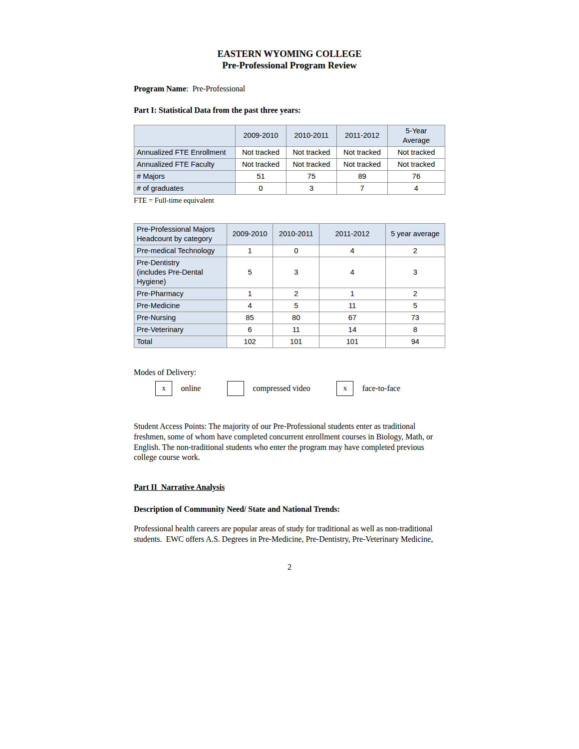EASTERN WYOMING COLLEGE Pre-Professional Program Review
Program Name: Pre-Professional
Part I: Statistical Data from the past three years:
| | 2009-2010 | 2010-2011 | 2011-2012 | 5-Year Average |
| --- | --- | --- | --- | --- |
| Annualized FTE Enrollment | Not tracked | Not tracked | Not tracked | Not tracked |
| Annualized FTE Faculty | Not tracked | Not tracked | Not tracked | Not tracked |
| # Majors | 51 | 75 | 89 | 76 |
| # of graduates | 0 | 3 | 7 | 4 |
FTE = Full-time equivalent
| Pre-Professional Majors Headcount by category | 2009-2010 | 2010-2011 | 2011-2012 | 5 year average |
| --- | --- | --- | --- | --- |
| Pre-medical Technology | 1 | 0 | 4 | 2 |
| Pre-Dentistry (includes Pre-Dental Hygiene) | 5 | 3 | 4 | 3 |
| Pre-Pharmacy | 1 | 2 | 1 | 2 |
| Pre-Medicine | 4 | 5 | 11 | 5 |
| Pre-Nursing | 85 | 80 | 67 | 73 |
| Pre-Veterinary | 6 | 11 | 14 | 8 |
| Total | 102 | 101 | 101 | 94 |
Modes of Delivery:
x online compressed video x face-to-face
Student Access Points: The majority of our Pre-Professional students enter as traditional freshmen, some of whom have completed concurrent enrollment courses in Biology, Math, or English. The non-traditional students who enter the program may have completed previous college course work.
Part II Narrative Analysis
Description of Community Need/ State and National Trends:
Professional health careers are popular areas of study for traditional as well as non-traditional students. EWC offers A.S. Degrees in Pre-Medicine, Pre-Dentistry, Pre-Veterinary Medicine,
2